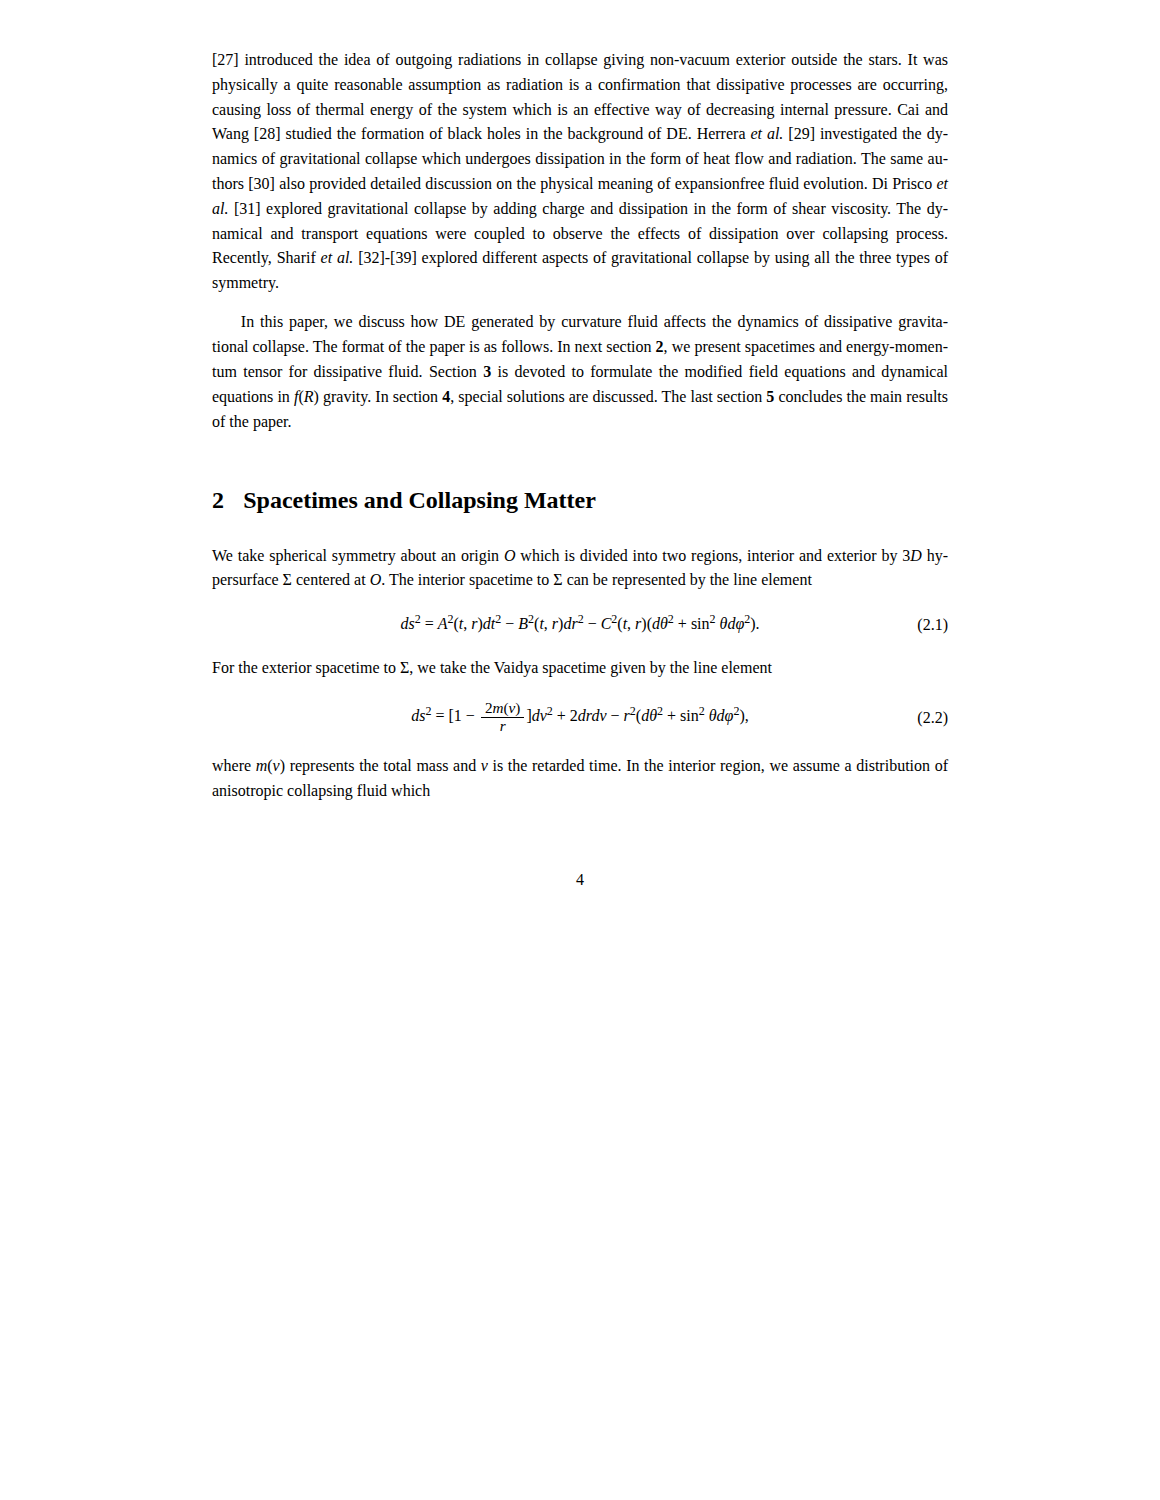[27] introduced the idea of outgoing radiations in collapse giving non-vacuum exterior outside the stars. It was physically a quite reasonable assumption as radiation is a confirmation that dissipative processes are occurring, causing loss of thermal energy of the system which is an effective way of decreasing internal pressure. Cai and Wang [28] studied the formation of black holes in the background of DE. Herrera et al. [29] investigated the dynamics of gravitational collapse which undergoes dissipation in the form of heat flow and radiation. The same authors [30] also provided detailed discussion on the physical meaning of expansionfree fluid evolution. Di Prisco et al. [31] explored gravitational collapse by adding charge and dissipation in the form of shear viscosity. The dynamical and transport equations were coupled to observe the effects of dissipation over collapsing process. Recently, Sharif et al. [32]-[39] explored different aspects of gravitational collapse by using all the three types of symmetry.
In this paper, we discuss how DE generated by curvature fluid affects the dynamics of dissipative gravitational collapse. The format of the paper is as follows. In next section 2, we present spacetimes and energy-momentum tensor for dissipative fluid. Section 3 is devoted to formulate the modified field equations and dynamical equations in f(R) gravity. In section 4, special solutions are discussed. The last section 5 concludes the main results of the paper.
2 Spacetimes and Collapsing Matter
We take spherical symmetry about an origin O which is divided into two regions, interior and exterior by 3D hypersurface Σ centered at O. The interior spacetime to Σ can be represented by the line element
ds2 = A2(t, r)dt2 − B2(t, r)dr2 − C2(t, r)(dθ2 + sin2 θdφ2). (2.1)
For the exterior spacetime to Σ, we take the Vaidya spacetime given by the line element
ds2 = [1 − 2m(ν) r]dν2 + 2drdν − r2(dθ2 + sin2 θdφ2), (2.2)
where m(ν) represents the total mass and ν is the retarded time. In the interior region, we assume a distribution of anisotropic collapsing fluid which
4